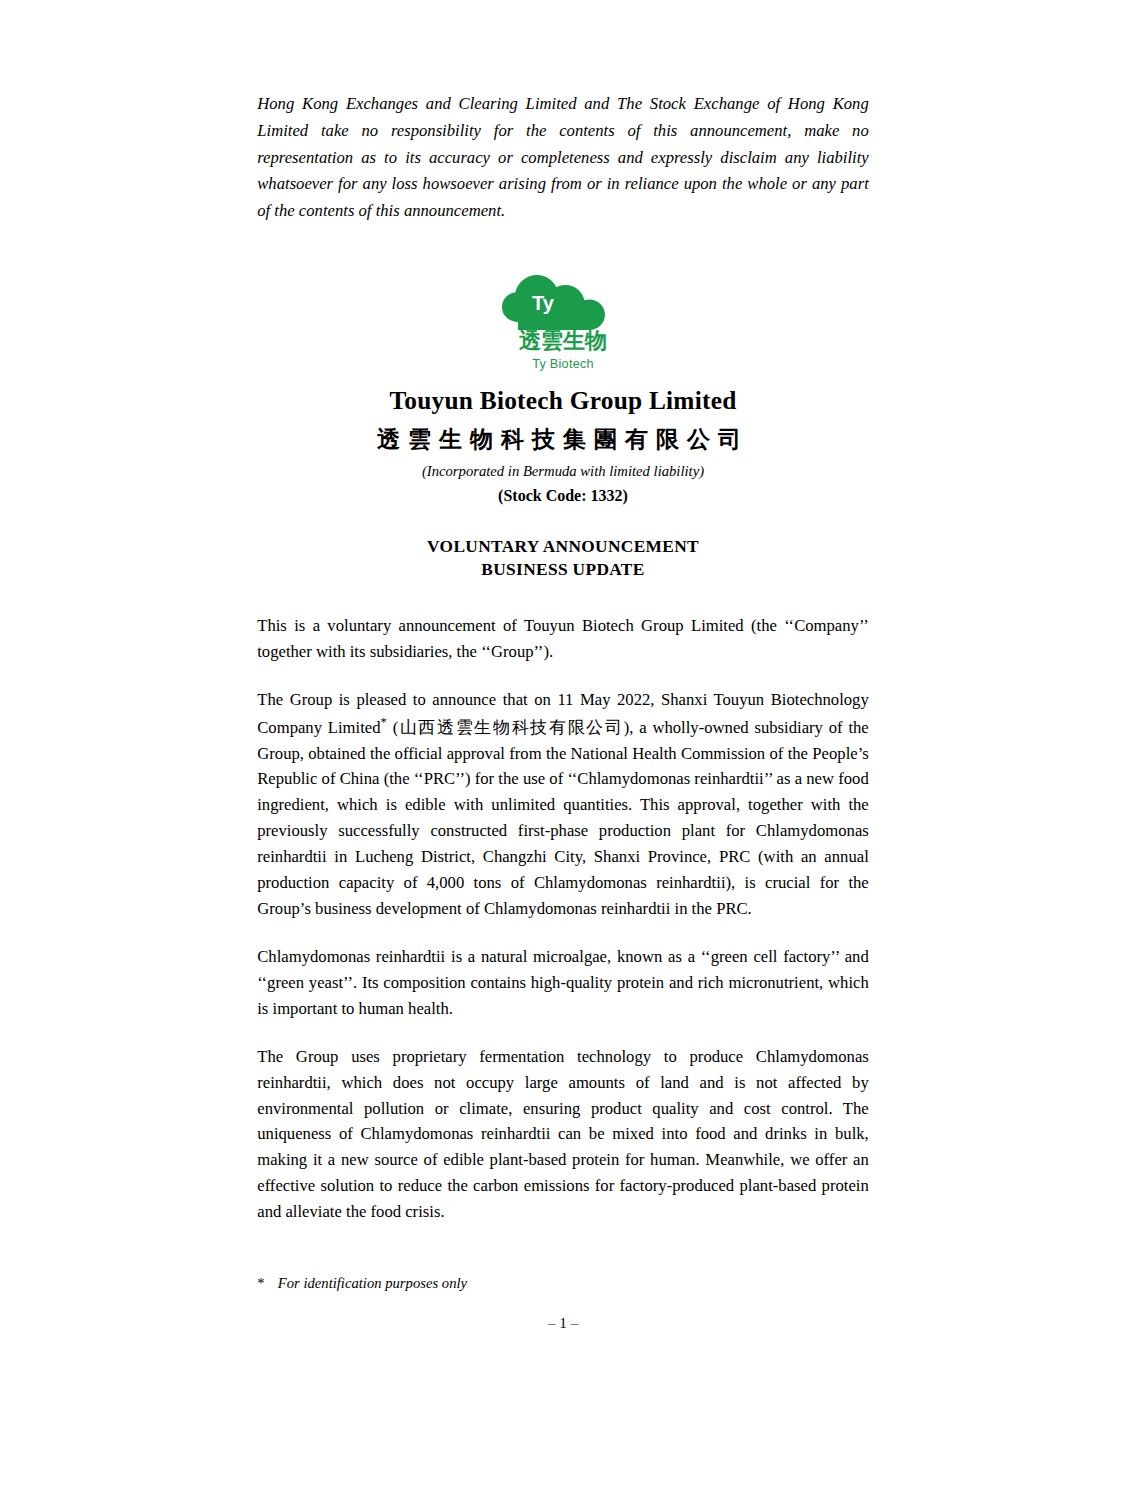Hong Kong Exchanges and Clearing Limited and The Stock Exchange of Hong Kong Limited take no responsibility for the contents of this announcement, make no representation as to its accuracy or completeness and expressly disclaim any liability whatsoever for any loss howsoever arising from or in reliance upon the whole or any part of the contents of this announcement.
Ty 透雲生物
Ty Biotech
Touyun Biotech Group Limited
透雲生物科技集團有限公司
(Incorporated in Bermuda with limited liability)
(Stock Code: 1332)
VOLUNTARY ANNOUNCEMENTBUSINESS UPDATE
This is a voluntary announcement of Touyun Biotech Group Limited (the ‘‘Company’’ together with its subsidiaries, the ‘‘Group’’).
The Group is pleased to announce that on 11 May 2022, Shanxi Touyun Biotechnology Company Limited* (山西透雲生物科技有限公司), a wholly-owned subsidiary of the Group, obtained the official approval from the National Health Commission of the People’s Republic of China (the ‘‘PRC’’) for the use of ‘‘Chlamydomonas reinhardtii’’ as a new food ingredient, which is edible with unlimited quantities. This approval, together with the previously successfully constructed first-phase production plant for Chlamydomonas reinhardtii in Lucheng District, Changzhi City, Shanxi Province, PRC (with an annual production capacity of 4,000 tons of Chlamydomonas reinhardtii), is crucial for the Group’s business development of Chlamydomonas reinhardtii in the PRC.
Chlamydomonas reinhardtii is a natural microalgae, known as a ‘‘green cell factory’’ and ‘‘green yeast’’. Its composition contains high-quality protein and rich micronutrient, which is important to human health.
The Group uses proprietary fermentation technology to produce Chlamydomonas reinhardtii, which does not occupy large amounts of land and is not affected by environmental pollution or climate, ensuring product quality and cost control. The uniqueness of Chlamydomonas reinhardtii can be mixed into food and drinks in bulk, making it a new source of edible plant-based protein for human. Meanwhile, we offer an effective solution to reduce the carbon emissions for factory-produced plant-based protein and alleviate the food crisis.
*For identification purposes only
– 1 –